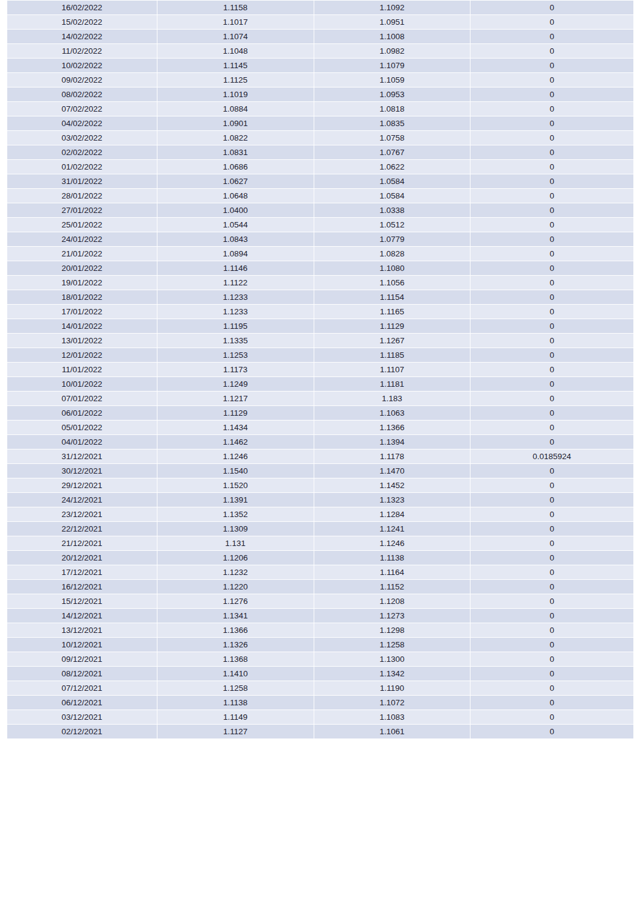| 16/02/2022 | 1.1158 | 1.1092 | 0 |
| 15/02/2022 | 1.1017 | 1.0951 | 0 |
| 14/02/2022 | 1.1074 | 1.1008 | 0 |
| 11/02/2022 | 1.1048 | 1.0982 | 0 |
| 10/02/2022 | 1.1145 | 1.1079 | 0 |
| 09/02/2022 | 1.1125 | 1.1059 | 0 |
| 08/02/2022 | 1.1019 | 1.0953 | 0 |
| 07/02/2022 | 1.0884 | 1.0818 | 0 |
| 04/02/2022 | 1.0901 | 1.0835 | 0 |
| 03/02/2022 | 1.0822 | 1.0758 | 0 |
| 02/02/2022 | 1.0831 | 1.0767 | 0 |
| 01/02/2022 | 1.0686 | 1.0622 | 0 |
| 31/01/2022 | 1.0627 | 1.0584 | 0 |
| 28/01/2022 | 1.0648 | 1.0584 | 0 |
| 27/01/2022 | 1.0400 | 1.0338 | 0 |
| 25/01/2022 | 1.0544 | 1.0512 | 0 |
| 24/01/2022 | 1.0843 | 1.0779 | 0 |
| 21/01/2022 | 1.0894 | 1.0828 | 0 |
| 20/01/2022 | 1.1146 | 1.1080 | 0 |
| 19/01/2022 | 1.1122 | 1.1056 | 0 |
| 18/01/2022 | 1.1233 | 1.1154 | 0 |
| 17/01/2022 | 1.1233 | 1.1165 | 0 |
| 14/01/2022 | 1.1195 | 1.1129 | 0 |
| 13/01/2022 | 1.1335 | 1.1267 | 0 |
| 12/01/2022 | 1.1253 | 1.1185 | 0 |
| 11/01/2022 | 1.1173 | 1.1107 | 0 |
| 10/01/2022 | 1.1249 | 1.1181 | 0 |
| 07/01/2022 | 1.1217 | 1.183 | 0 |
| 06/01/2022 | 1.1129 | 1.1063 | 0 |
| 05/01/2022 | 1.1434 | 1.1366 | 0 |
| 04/01/2022 | 1.1462 | 1.1394 | 0 |
| 31/12/2021 | 1.1246 | 1.1178 | 0.0185924 |
| 30/12/2021 | 1.1540 | 1.1470 | 0 |
| 29/12/2021 | 1.1520 | 1.1452 | 0 |
| 24/12/2021 | 1.1391 | 1.1323 | 0 |
| 23/12/2021 | 1.1352 | 1.1284 | 0 |
| 22/12/2021 | 1.1309 | 1.1241 | 0 |
| 21/12/2021 | 1.131 | 1.1246 | 0 |
| 20/12/2021 | 1.1206 | 1.1138 | 0 |
| 17/12/2021 | 1.1232 | 1.1164 | 0 |
| 16/12/2021 | 1.1220 | 1.1152 | 0 |
| 15/12/2021 | 1.1276 | 1.1208 | 0 |
| 14/12/2021 | 1.1341 | 1.1273 | 0 |
| 13/12/2021 | 1.1366 | 1.1298 | 0 |
| 10/12/2021 | 1.1326 | 1.1258 | 0 |
| 09/12/2021 | 1.1368 | 1.1300 | 0 |
| 08/12/2021 | 1.1410 | 1.1342 | 0 |
| 07/12/2021 | 1.1258 | 1.1190 | 0 |
| 06/12/2021 | 1.1138 | 1.1072 | 0 |
| 03/12/2021 | 1.1149 | 1.1083 | 0 |
| 02/12/2021 | 1.1127 | 1.1061 | 0 |